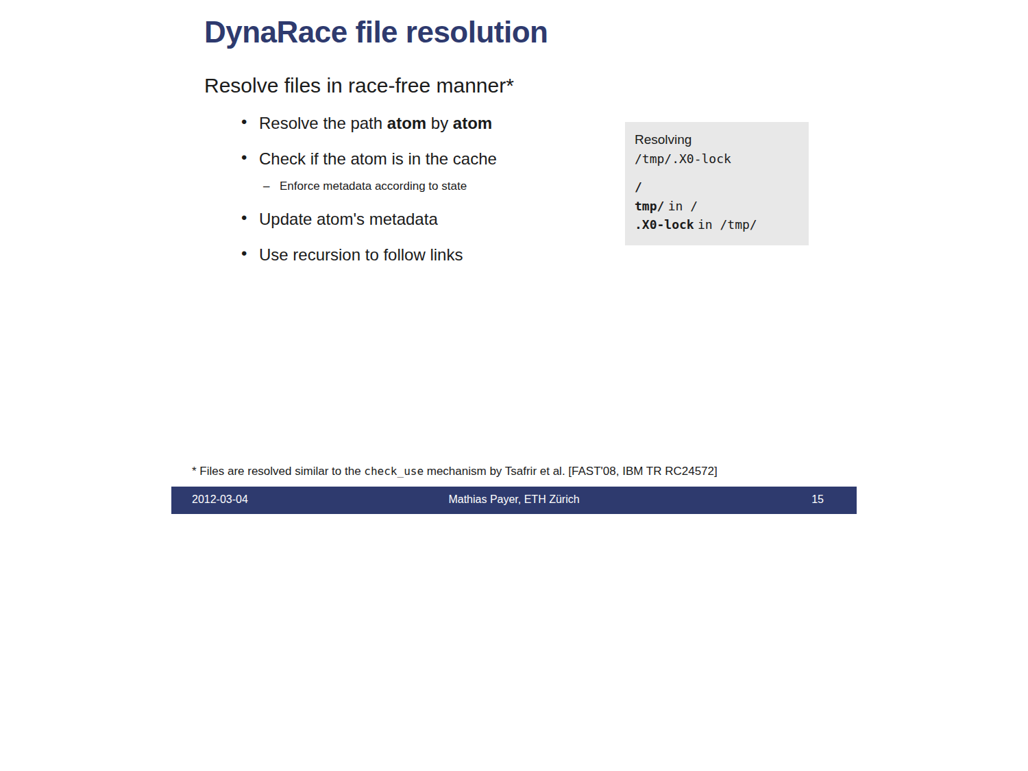DynaRace file resolution
Resolve files in race-free manner*
Resolve the path atom by atom
Check if the atom is in the cache
Enforce metadata according to state
Update atom's metadata
Use recursion to follow links
Resolving
/tmp/.X0-lock /
tmp/ in /
.X0-lock in /tmp/
* Files are resolved similar to the check_use mechanism by Tsafrir et al. [FAST'08, IBM TR RC24572]
2012-03-04 Mathias Payer, ETH Zürich 15